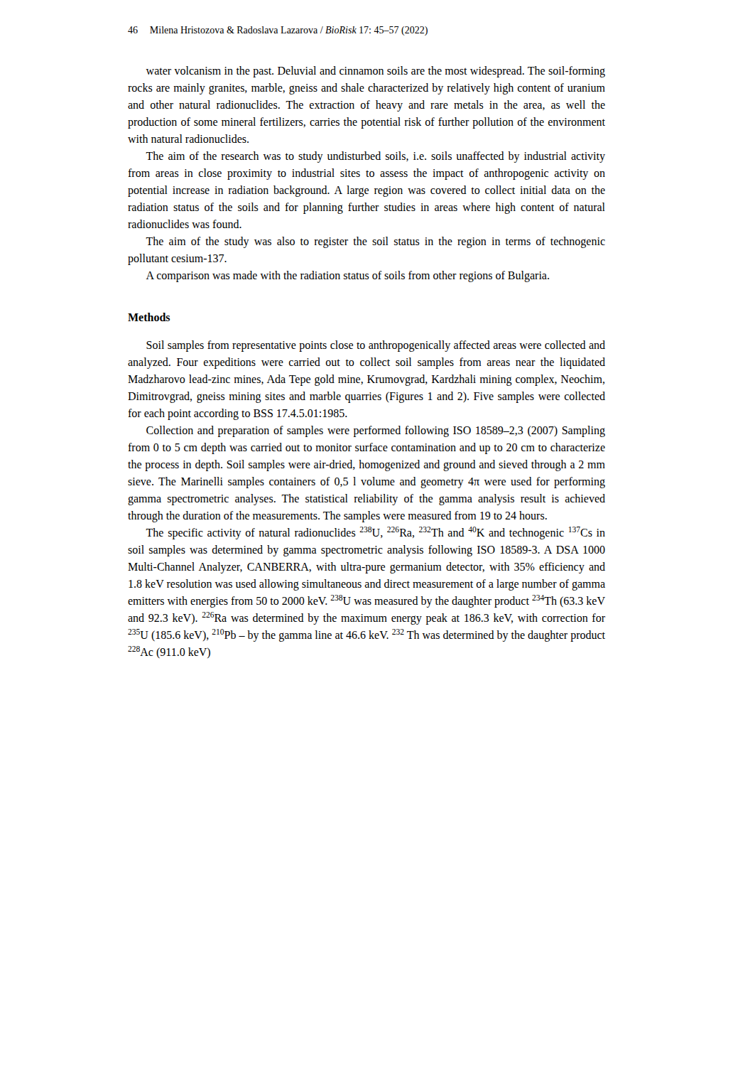46 Milena Hristozova & Radoslava Lazarova / BioRisk 17: 45–57 (2022)
water volcanism in the past. Deluvial and cinnamon soils are the most widespread. The soil-forming rocks are mainly granites, marble, gneiss and shale characterized by relatively high content of uranium and other natural radionuclides. The extraction of heavy and rare metals in the area, as well the production of some mineral fertilizers, carries the potential risk of further pollution of the environment with natural radionuclides.
The aim of the research was to study undisturbed soils, i.e. soils unaffected by industrial activity from areas in close proximity to industrial sites to assess the impact of anthropogenic activity on potential increase in radiation background. A large region was covered to collect initial data on the radiation status of the soils and for planning further studies in areas where high content of natural radionuclides was found.
The aim of the study was also to register the soil status in the region in terms of technogenic pollutant cesium-137.
A comparison was made with the radiation status of soils from other regions of Bulgaria.
Methods
Soil samples from representative points close to anthropogenically affected areas were collected and analyzed. Four expeditions were carried out to collect soil samples from areas near the liquidated Madzharovo lead-zinc mines, Ada Tepe gold mine, Krumovgrad, Kardzhali mining complex, Neochim, Dimitrovgrad, gneiss mining sites and marble quarries (Figures 1 and 2). Five samples were collected for each point according to BSS 17.4.5.01:1985.
Collection and preparation of samples were performed following ISO 18589–2,3 (2007) Sampling from 0 to 5 cm depth was carried out to monitor surface contamination and up to 20 cm to characterize the process in depth. Soil samples were air-dried, homogenized and ground and sieved through a 2 mm sieve. The Marinelli samples containers of 0,5 l volume and geometry 4π were used for performing gamma spectrometric analyses. The statistical reliability of the gamma analysis result is achieved through the duration of the measurements. The samples were measured from 19 to 24 hours.
The specific activity of natural radionuclides 238U, 226Ra, 232Th and 40K and technogenic 137Cs in soil samples was determined by gamma spectrometric analysis following ISO 18589-3. A DSA 1000 Multi-Channel Analyzer, CANBERRA, with ultra-pure germanium detector, with 35% efficiency and 1.8 keV resolution was used allowing simultaneous and direct measurement of a large number of gamma emitters with energies from 50 to 2000 keV. 238U was measured by the daughter product 234Th (63.3 keV and 92.3 keV). 226Ra was determined by the maximum energy peak at 186.3 keV, with correction for 235U (185.6 keV), 210Pb – by the gamma line at 46.6 keV. 232 Th was determined by the daughter product 228Ac (911.0 keV)